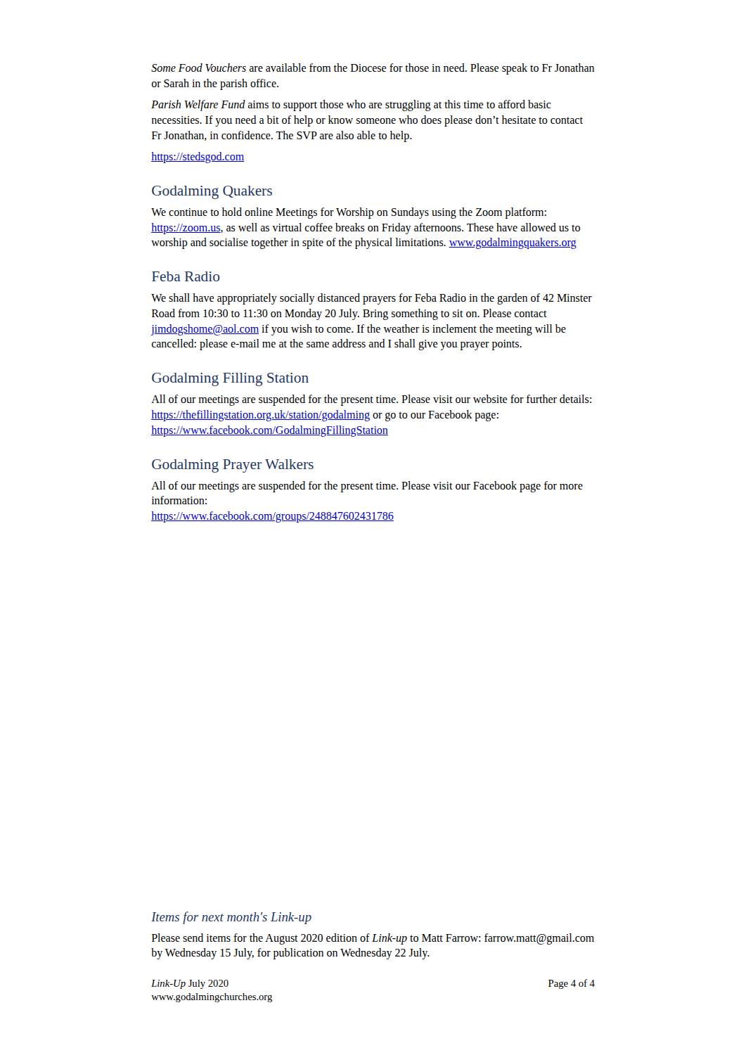Some Food Vouchers are available from the Diocese for those in need. Please speak to Fr Jonathan or Sarah in the parish office.
Parish Welfare Fund aims to support those who are struggling at this time to afford basic necessities. If you need a bit of help or know someone who does please don’t hesitate to contact Fr Jonathan, in confidence. The SVP are also able to help.
https://stedsgod.com
Godalming Quakers
We continue to hold online Meetings for Worship on Sundays using the Zoom platform: https://zoom.us, as well as virtual coffee breaks on Friday afternoons. These have allowed us to worship and socialise together in spite of the physical limitations. www.godalmingquakers.org
Feba Radio
We shall have appropriately socially distanced prayers for Feba Radio in the garden of 42 Minster Road from 10:30 to 11:30 on Monday 20 July. Bring something to sit on. Please contact jimdogshome@aol.com if you wish to come. If the weather is inclement the meeting will be cancelled: please e-mail me at the same address and I shall give you prayer points.
Godalming Filling Station
All of our meetings are suspended for the present time. Please visit our website for further details: https://thefillingstation.org.uk/station/godalming or go to our Facebook page:
https://www.facebook.com/GodalmingFillingStation
Godalming Prayer Walkers
All of our meetings are suspended for the present time. Please visit our Facebook page for more information:
https://www.facebook.com/groups/248847602431786
Items for next month's Link-up
Please send items for the August 2020 edition of Link-up to Matt Farrow: farrow.matt@gmail.com by Wednesday 15 July, for publication on Wednesday 22 July.
Link-Up July 2020
www.godalmingchurches.org
Page 4 of 4